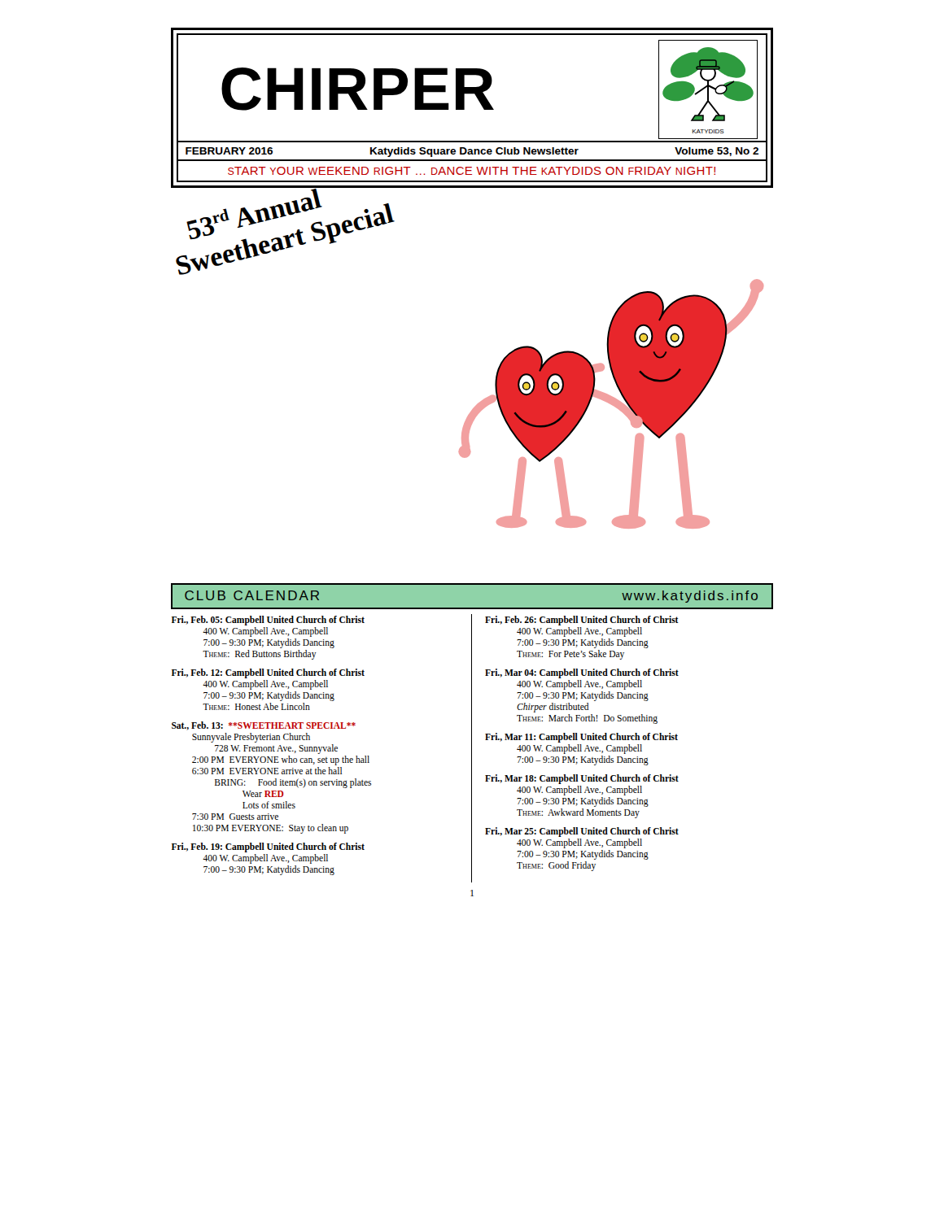CHIRPER
KATYDIDS
FEBRUARY 2016
Katydids Square Dance Club Newsletter
Volume 53, No 2
START YOUR WEEKEND RIGHT … DANCE WITH THE KATYDIDS ON FRIDAY NIGHT!
53rd Annual Sweetheart Special
CLUB CALENDAR
www.katydids.info
Fri., Feb. 05: Campbell United Church of Christ
400 W. Campbell Ave., Campbell
7:00 – 9:30 PM; Katydids Dancing
Theme: Red Buttons Birthday
Fri., Feb. 12: Campbell United Church of Christ
400 W. Campbell Ave., Campbell
7:00 – 9:30 PM; Katydids Dancing
Theme: Honest Abe Lincoln
Sat., Feb. 13: **SWEETHEART SPECIAL**
Sunnyvale Presbyterian Church
728 W. Fremont Ave., Sunnyvale
2:00 PM EVERYONE who can, set up the hall
6:30 PM EVERYONE arrive at the hall
BRING: Food item(s) on serving plates
Wear RED
Lots of smiles
7:30 PM Guests arrive
10:30 PM EVERYONE: Stay to clean up
Fri., Feb. 19: Campbell United Church of Christ
400 W. Campbell Ave., Campbell
7:00 – 9:30 PM; Katydids Dancing
Fri., Feb. 26: Campbell United Church of Christ
400 W. Campbell Ave., Campbell
7:00 – 9:30 PM; Katydids Dancing
Theme: For Pete’s Sake Day
Fri., Mar 04: Campbell United Church of Christ
400 W. Campbell Ave., Campbell
7:00 – 9:30 PM; Katydids Dancing
Chirper distributed
Theme: March Forth! Do Something
Fri., Mar 11: Campbell United Church of Christ
400 W. Campbell Ave., Campbell
7:00 – 9:30 PM; Katydids Dancing
Fri., Mar 18: Campbell United Church of Christ
400 W. Campbell Ave., Campbell
7:00 – 9:30 PM; Katydids Dancing
Theme: Awkward Moments Day
Fri., Mar 25: Campbell United Church of Christ
400 W. Campbell Ave., Campbell
7:00 – 9:30 PM; Katydids Dancing
Theme: Good Friday
1